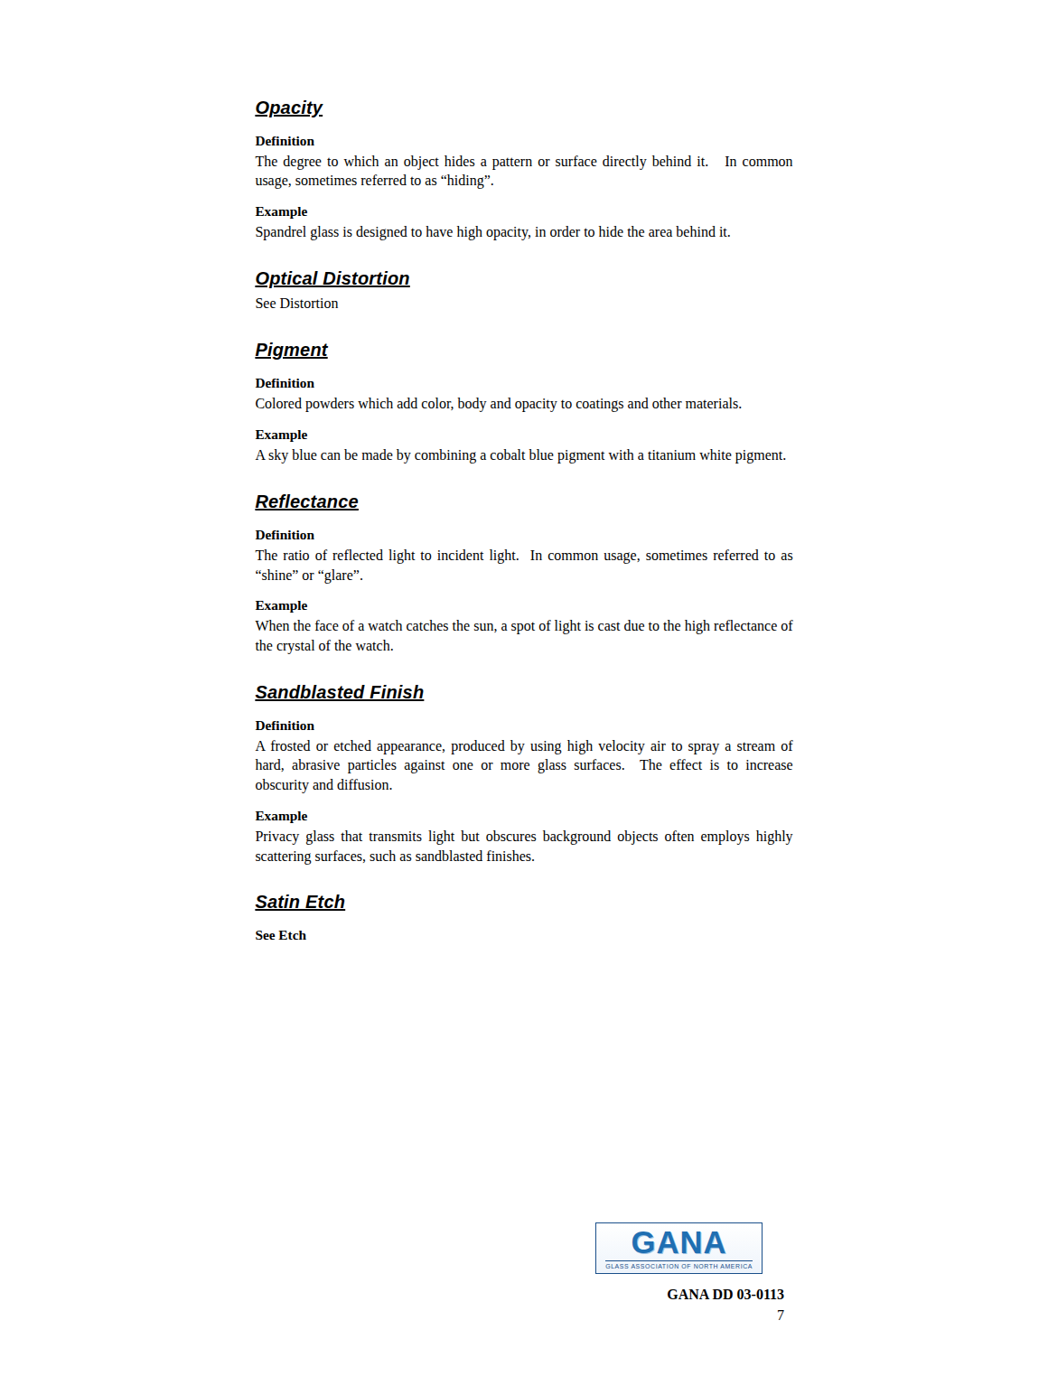Opacity
Definition
The degree to which an object hides a pattern or surface directly behind it. In common usage, sometimes referred to as “hiding”.
Example
Spandrel glass is designed to have high opacity, in order to hide the area behind it.
Optical Distortion
See Distortion
Pigment
Definition
Colored powders which add color, body and opacity to coatings and other materials.
Example
A sky blue can be made by combining a cobalt blue pigment with a titanium white pigment.
Reflectance
Definition
The ratio of reflected light to incident light. In common usage, sometimes referred to as “shine” or “glare”.
Example
When the face of a watch catches the sun, a spot of light is cast due to the high reflectance of the crystal of the watch.
Sandblasted Finish
Definition
A frosted or etched appearance, produced by using high velocity air to spray a stream of hard, abrasive particles against one or more glass surfaces. The effect is to increase obscurity and diffusion.
Example
Privacy glass that transmits light but obscures background objects often employs highly scattering surfaces, such as sandblasted finishes.
Satin Etch
See Etch
GANA
GLASS ASSOCIATION OF NORTH AMERICA
GANA DD 03-0113
7